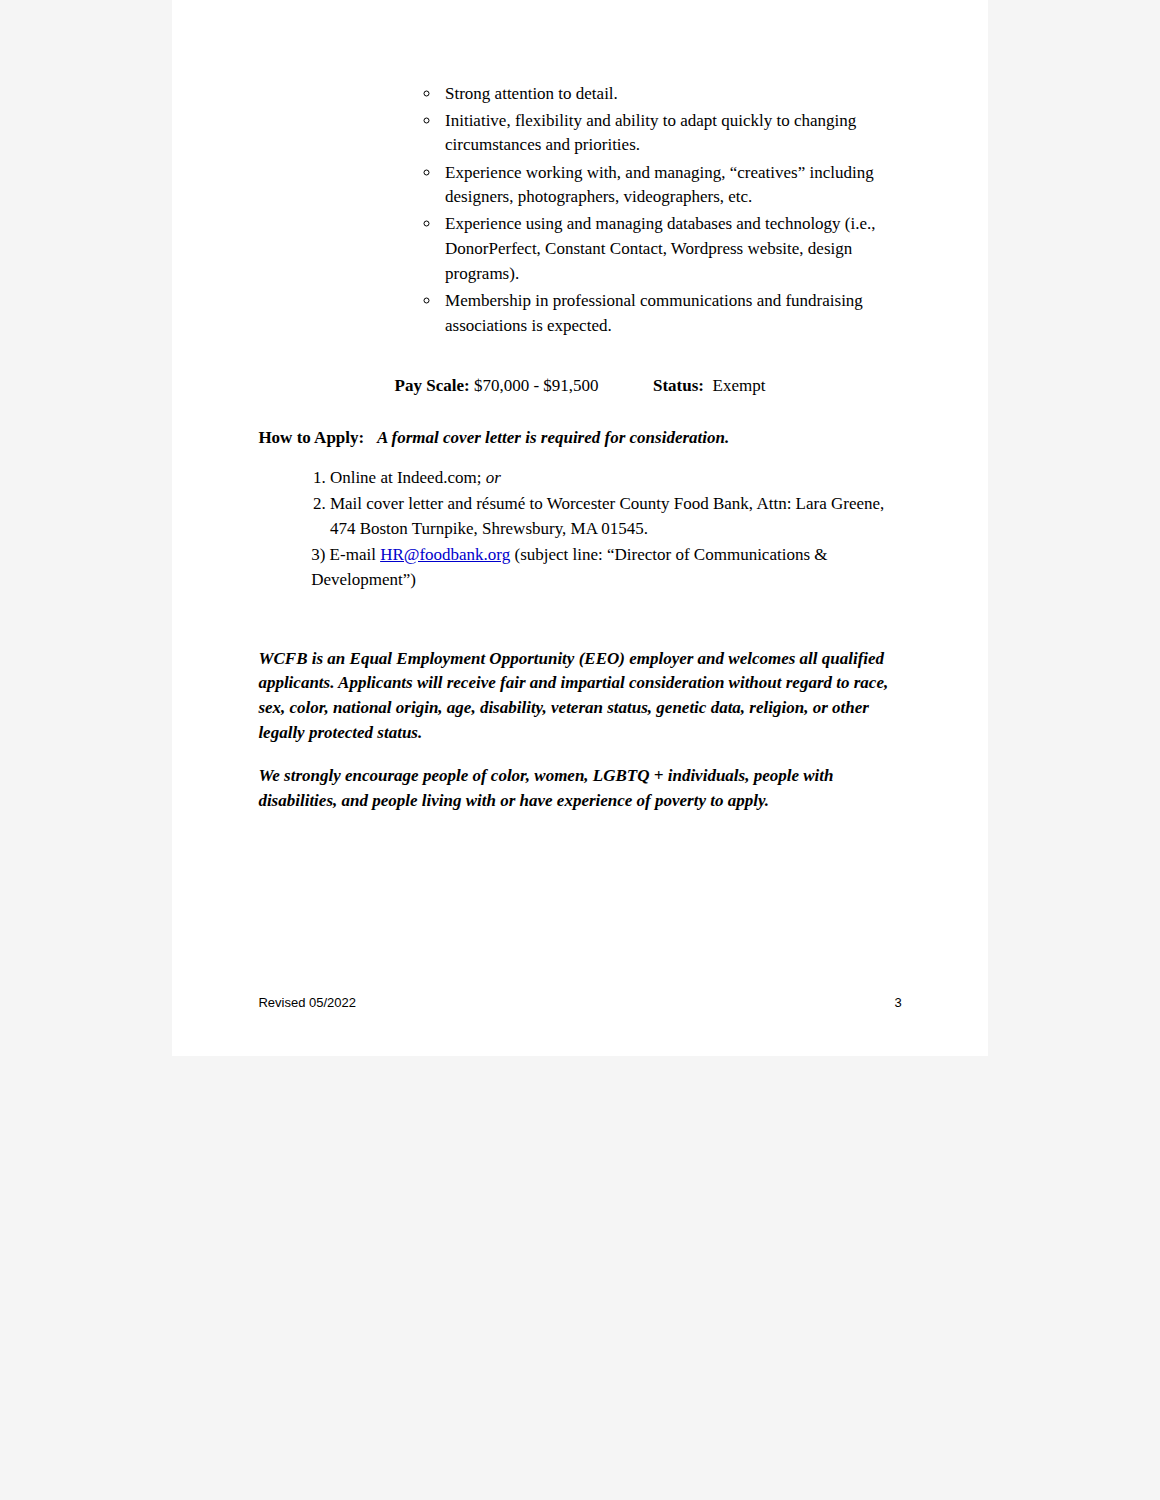Strong attention to detail.
Initiative, flexibility and ability to adapt quickly to changing circumstances and priorities.
Experience working with, and managing, “creatives” including designers, photographers, videographers, etc.
Experience using and managing databases and technology (i.e., DonorPerfect, Constant Contact, Wordpress website, design programs).
Membership in professional communications and fundraising associations is expected.
Pay Scale: $70,000 - $91,500 Status: Exempt
How to Apply: A formal cover letter is required for consideration.
Online at Indeed.com; or
Mail cover letter and résumé to Worcester County Food Bank, Attn: Lara Greene, 474 Boston Turnpike, Shrewsbury, MA 01545.
E-mail HR@foodbank.org (subject line: “Director of Communications & Development”)
WCFB is an Equal Employment Opportunity (EEO) employer and welcomes all qualified applicants. Applicants will receive fair and impartial consideration without regard to race, sex, color, national origin, age, disability, veteran status, genetic data, religion, or other legally protected status.
We strongly encourage people of color, women, LGBTQ + individuals, people with disabilities, and people living with or have experience of poverty to apply.
Revised 05/2022 3